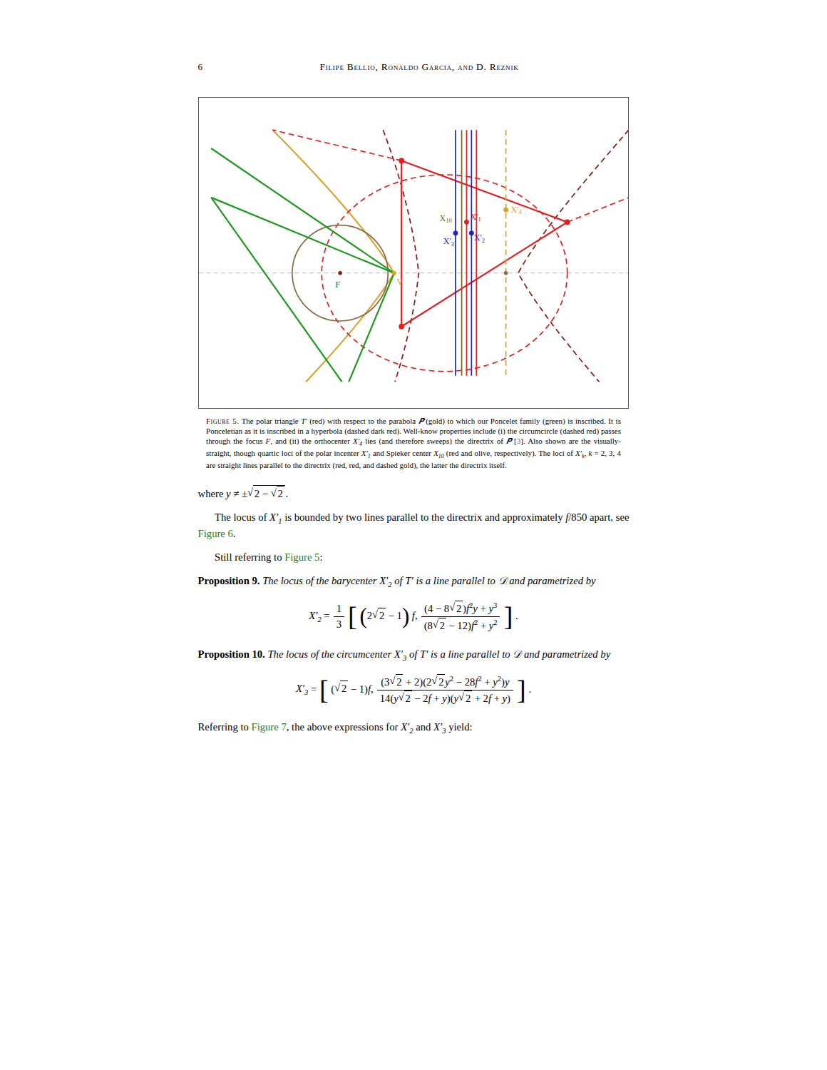6 Filipe Bellio, Ronaldo Garcia, and D. Reznik
F V X'1 X'2 X'3 X'4 X10
Figure 5. The polar triangle T′ (red) with respect to the parabola 𝑷 (gold) to which our Poncelet family (green) is inscribed. It is Ponceletian as it is inscribed in a hyperbola (dashed dark red). Well-know properties include (i) the circumcircle (dashed red) passes through the focus F, and (ii) the orthocenter X′4 lies (and therefore sweeps) the directrix of 𝑷 [3]. Also shown are the visually-straight, though quartic loci of the polar incenter X′1 and Spieker center X10 (red and olive, respectively). The loci of X′k, k = 2, 3, 4 are straight lines parallel to the directrix (red, red, and dashed gold), the latter the directrix itself.
where y ≠ ±2 − 2.
The locus of X′1 is bounded by two lines parallel to the directrix and approximately f/850 apart, see Figure 6.
Still referring to Figure 5:
Proposition 9. The locus of the barycenter X′2 of T′ is a line parallel to 𝒟 and parametrized by
X′2 = 13 [ (22 − 1) f, (4 − 82)f2y + y3(82 − 12)f2 + y2 ] .
Proposition 10. The locus of the circumcenter X′3 of T′ is a line parallel to 𝒟 and parametrized by
X′3 = [ (2 − 1)f, (32 + 2)(22 y2 − 28f2 + y2)y 14(y 2 − 2f + y)(y 2 + 2f + y) ] .
Referring to Figure 7, the above expressions for X′2 and X′3 yield: